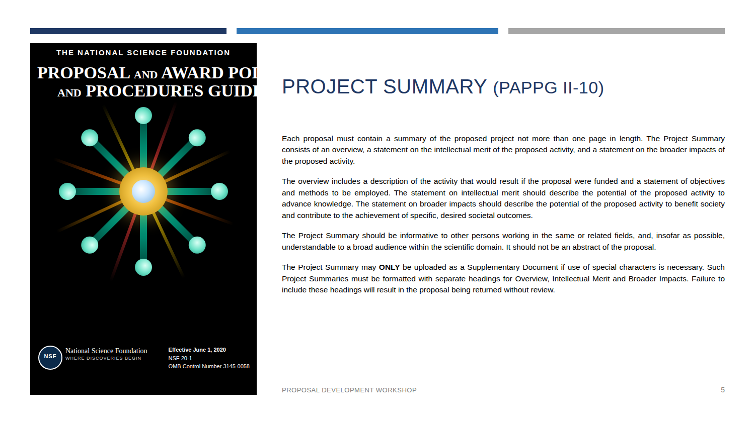THE NATIONAL SCIENCE FOUNDATION
PROPOSAL AND AWARD POLICIE AND PROCEDURES GUIDE
National Science Foundation
WHERE DISCOVERIES BEGIN
Effective June 1, 2020
NSF 20-1
OMB Control Number 3145-0058
PROJECT SUMMARY (PAPPG II-10)
Each proposal must contain a summary of the proposed project not more than one page in length. The Project Summary consists of an overview, a statement on the intellectual merit of the proposed activity, and a statement on the broader impacts of the proposed activity.
The overview includes a description of the activity that would result if the proposal were funded and a statement of objectives and methods to be employed. The statement on intellectual merit should describe the potential of the proposed activity to advance knowledge. The statement on broader impacts should describe the potential of the proposed activity to benefit society and contribute to the achievement of specific, desired societal outcomes.
The Project Summary should be informative to other persons working in the same or related fields, and, insofar as possible, understandable to a broad audience within the scientific domain. It should not be an abstract of the proposal.
The Project Summary may ONLY be uploaded as a Supplementary Document if use of special characters is necessary. Such Project Summaries must be formatted with separate headings for Overview, Intellectual Merit and Broader Impacts. Failure to include these headings will result in the proposal being returned without review.
PROPOSAL DEVELOPMENT WORKSHOP
5